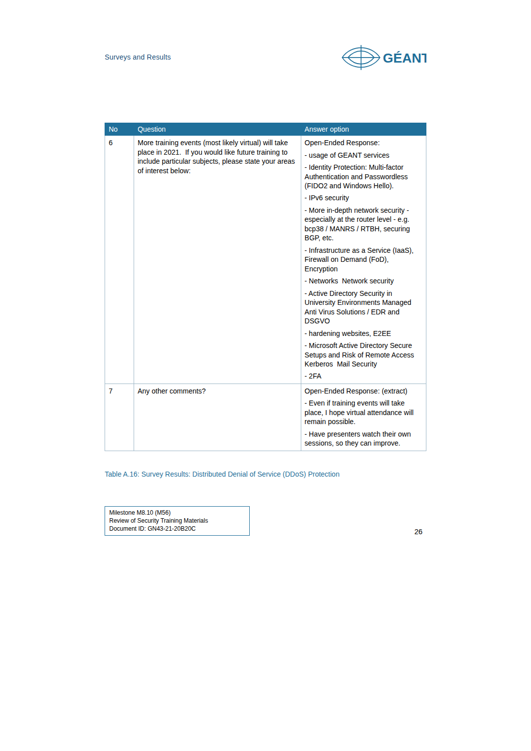Surveys and Results
GÉANT
| No | Question | Answer option |
| --- | --- | --- |
| 6 | More training events (most likely virtual) will take place in 2021. If you would like future training to include particular subjects, please state your areas of interest below: | Open-Ended Response: - usage of GEANT services - Identity Protection: Multi-factor Authentication and Passwordless (FIDO2 and Windows Hello). - IPv6 security - More in-depth network security - especially at the router level - e.g. bcp38 / MANRS / RTBH, securing BGP, etc. - Infrastructure as a Service (IaaS), Firewall on Demand (FoD), Encryption - Networks Network security - Active Directory Security in University Environments Managed Anti Virus Solutions / EDR and DSGVO - hardening websites, E2EE - Microsoft Active Directory Secure Setups and Risk of Remote Access Kerberos Mail Security - 2FA |
| 7 | Any other comments? | Open-Ended Response: (extract) - Even if training events will take place, I hope virtual attendance will remain possible. - Have presenters watch their own sessions, so they can improve. |
Table A.16: Survey Results: Distributed Denial of Service (DDoS) Protection
Milestone M8.10 (M56)
Review of Security Training Materials
Document ID: GN43-21-20B20C
26